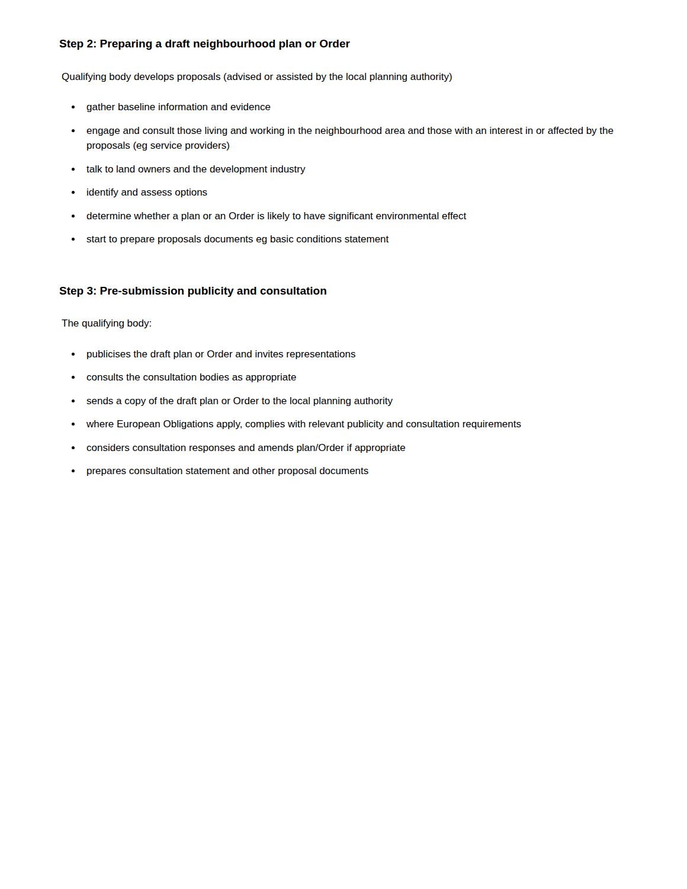Step 2: Preparing a draft neighbourhood plan or Order
Qualifying body develops proposals (advised or assisted by the local planning authority)
gather baseline information and evidence
engage and consult those living and working in the neighbourhood area and those with an interest in or affected by the proposals (eg service providers)
talk to land owners and the development industry
identify and assess options
determine whether a plan or an Order is likely to have significant environmental effect
start to prepare proposals documents eg basic conditions statement
Step 3: Pre-submission publicity and consultation
The qualifying body:
publicises the draft plan or Order and invites representations
consults the consultation bodies as appropriate
sends a copy of the draft plan or Order to the local planning authority
where European Obligations apply, complies with relevant publicity and consultation requirements
considers consultation responses and amends plan/Order if appropriate
prepares consultation statement and other proposal documents